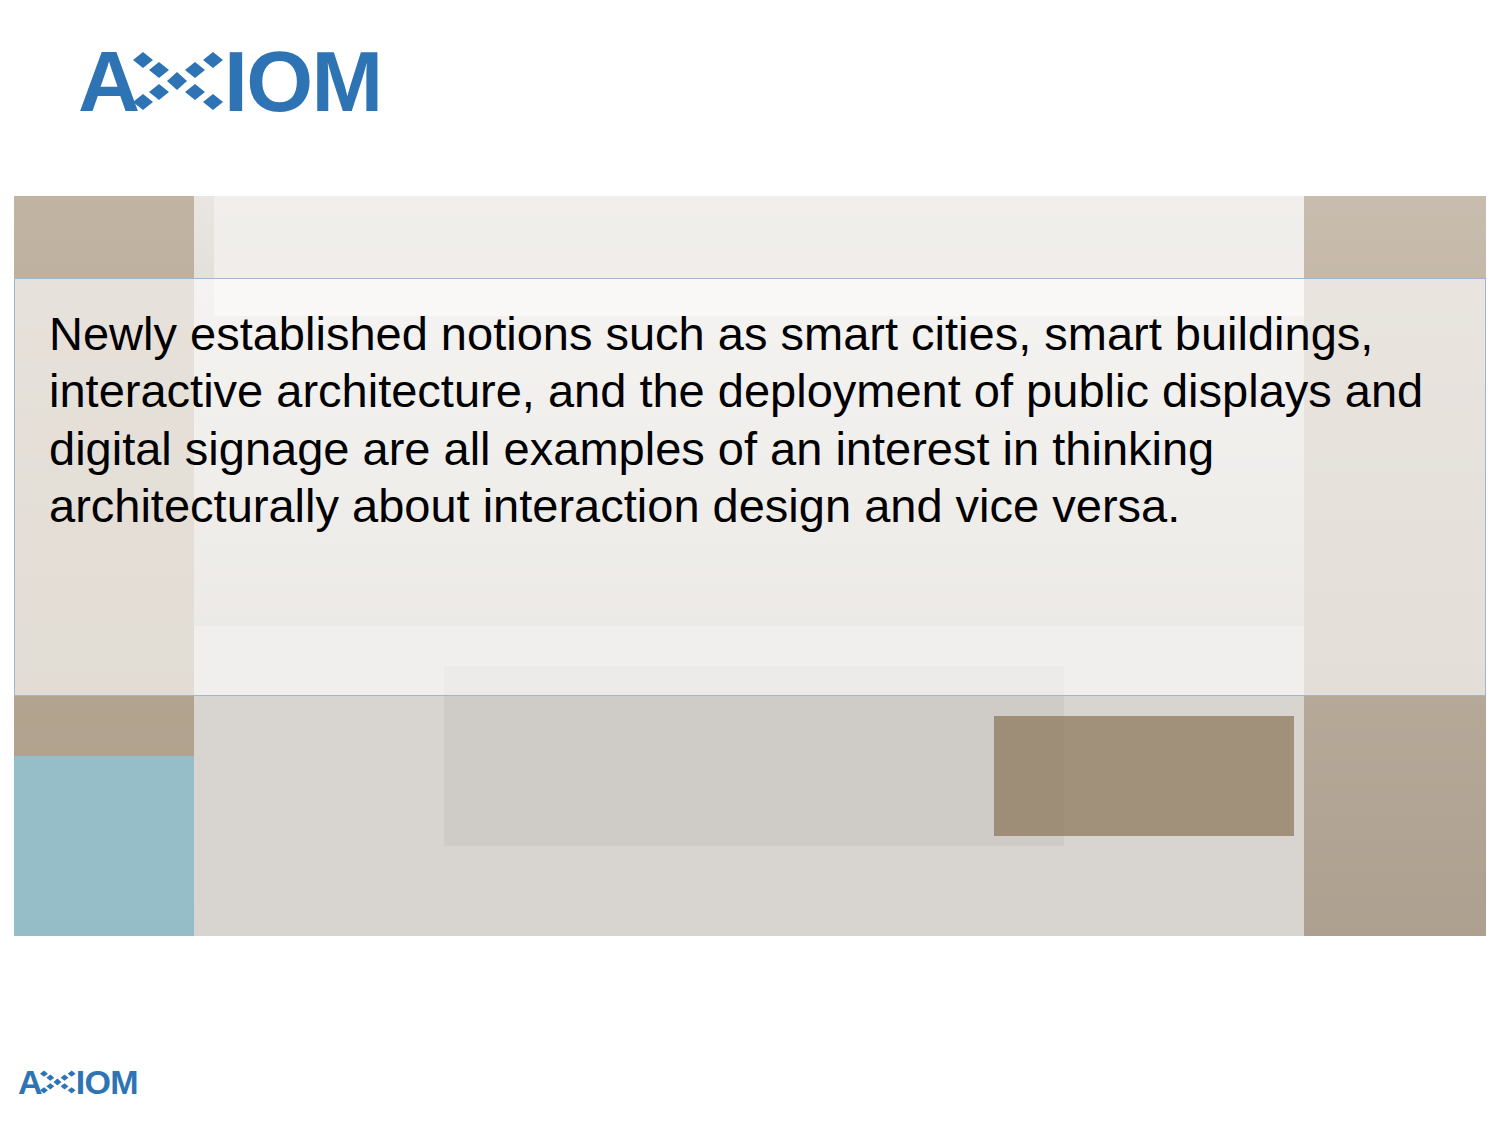A IOM
Newly established notions such as smart cities, smart buildings, interactive architecture, and the deployment of public displays and digital signage are all examples of an interest in thinking architecturally about interaction design and vice versa.
A IOM